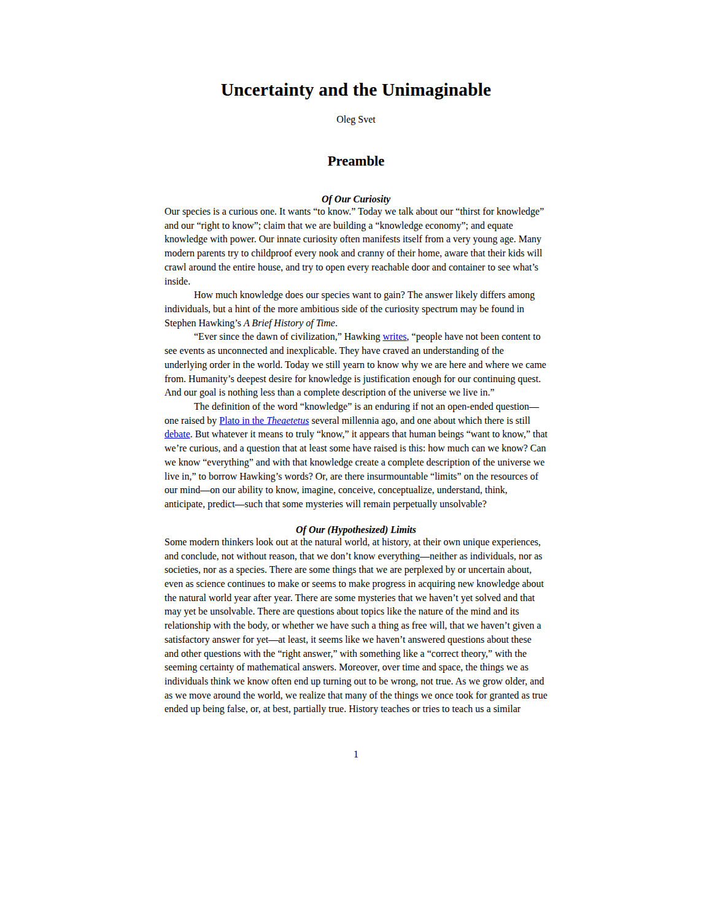Uncertainty and the Unimaginable
Oleg Svet
Preamble
Of Our Curiosity
Our species is a curious one. It wants “to know.” Today we talk about our “thirst for knowledge” and our “right to know”; claim that we are building a “knowledge economy”; and equate knowledge with power. Our innate curiosity often manifests itself from a very young age. Many modern parents try to childproof every nook and cranny of their home, aware that their kids will crawl around the entire house, and try to open every reachable door and container to see what’s inside.
How much knowledge does our species want to gain? The answer likely differs among individuals, but a hint of the more ambitious side of the curiosity spectrum may be found in Stephen Hawking’s A Brief History of Time.
“Ever since the dawn of civilization,” Hawking writes, “people have not been content to see events as unconnected and inexplicable. They have craved an understanding of the underlying order in the world. Today we still yearn to know why we are here and where we came from. Humanity’s deepest desire for knowledge is justification enough for our continuing quest. And our goal is nothing less than a complete description of the universe we live in.”
The definition of the word “knowledge” is an enduring if not an open-ended question—one raised by Plato in the Theaetetus several millennia ago, and one about which there is still debate. But whatever it means to truly “know,” it appears that human beings “want to know,” that we’re curious, and a question that at least some have raised is this: how much can we know? Can we know “everything” and with that knowledge create a complete description of the universe we live in,” to borrow Hawking’s words? Or, are there insurmountable “limits” on the resources of our mind—on our ability to know, imagine, conceive, conceptualize, understand, think, anticipate, predict—such that some mysteries will remain perpetually unsolvable?
Of Our (Hypothesized) Limits
Some modern thinkers look out at the natural world, at history, at their own unique experiences, and conclude, not without reason, that we don’t know everything—neither as individuals, nor as societies, nor as a species. There are some things that we are perplexed by or uncertain about, even as science continues to make or seems to make progress in acquiring new knowledge about the natural world year after year. There are some mysteries that we haven’t yet solved and that may yet be unsolvable. There are questions about topics like the nature of the mind and its relationship with the body, or whether we have such a thing as free will, that we haven’t given a satisfactory answer for yet—at least, it seems like we haven’t answered questions about these and other questions with the “right answer,” with something like a “correct theory,” with the seeming certainty of mathematical answers. Moreover, over time and space, the things we as individuals think we know often end up turning out to be wrong, not true. As we grow older, and as we move around the world, we realize that many of the things we once took for granted as true ended up being false, or, at best, partially true. History teaches or tries to teach us a similar
1